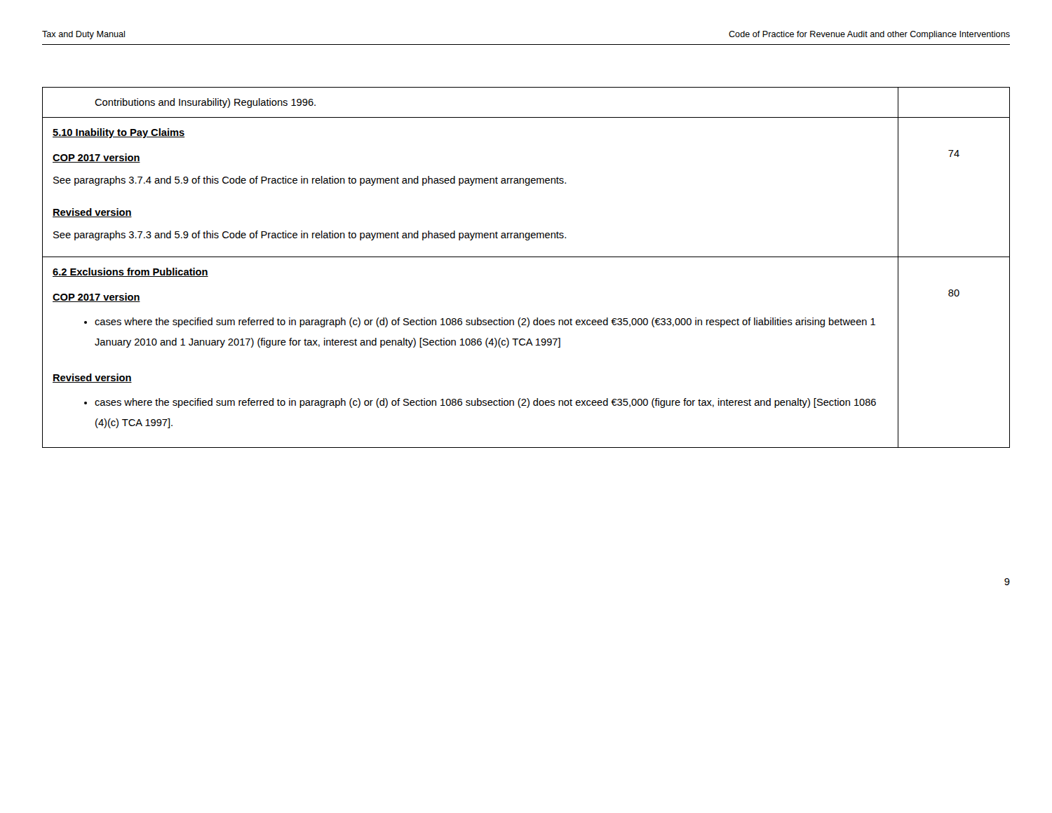Tax and Duty Manual
Code of Practice for Revenue Audit and other Compliance Interventions
| Contributions and Insurability) Regulations 1996. | |
| 5.10 Inability to Pay Claims COP 2017 version See paragraphs 3.7.4 and 5.9 of this Code of Practice in relation to payment and phased payment arrangements. Revised version See paragraphs 3.7.3 and 5.9 of this Code of Practice in relation to payment and phased payment arrangements. | 74 |
| 6.2 Exclusions from Publication COP 2017 version cases where the specified sum referred to in paragraph (c) or (d) of Section 1086 subsection (2) does not exceed €35,000 (€33,000 in respect of liabilities arising between 1 January 2010 and 1 January 2017) (figure for tax, interest and penalty) [Section 1086 (4)(c) TCA 1997] Revised version cases where the specified sum referred to in paragraph (c) or (d) of Section 1086 subsection (2) does not exceed €35,000 (figure for tax, interest and penalty) [Section 1086 (4)(c) TCA 1997]. | 80 |
9